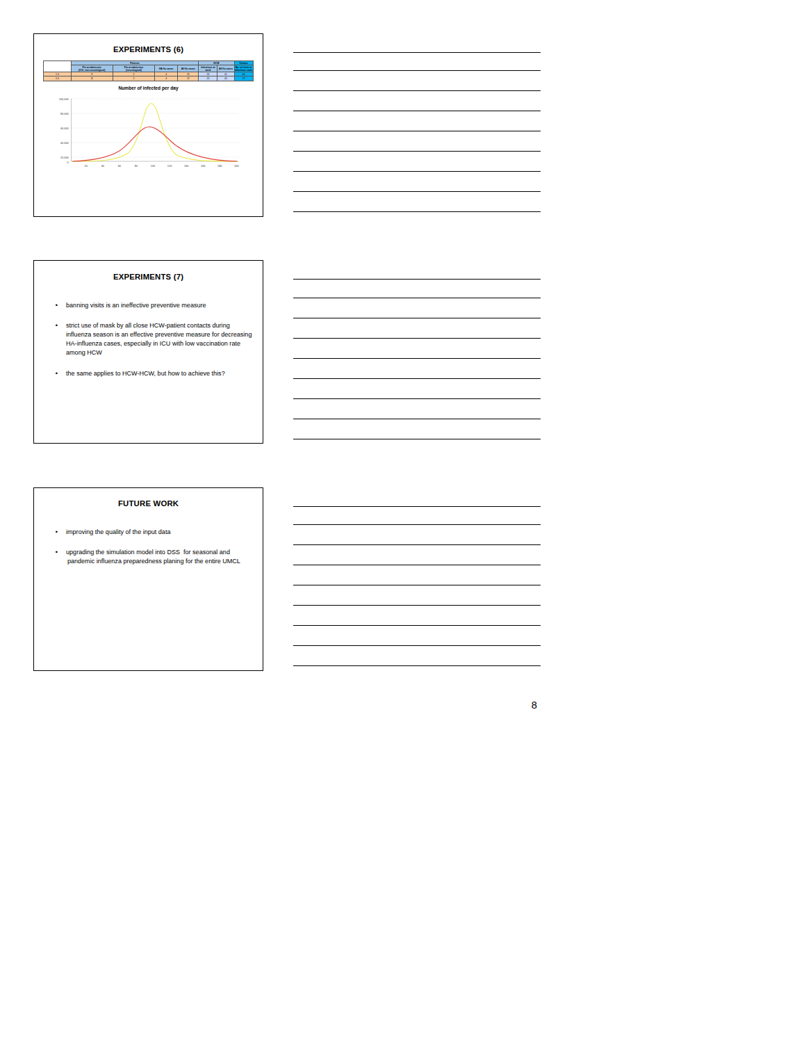EXPERIMENTS (6)
| | Patients | HCW | Visitors |
| --- | --- | --- | --- |
| Flu at admission (ICU_non-neurological) | Flu at admission (neurological) | HA flu cases | All flu cases | Infectious at work | All flu cases | No. of visits in infectious state |
| 1.5 | 9 | 2 | 4 | 15 | 24 | 41 | 64 |
| 2.0 | 11 | 2 | 4 | 17 | 25 | 42 | 72 |
Number of infected per day
100,000 80,000 60,000 40,000 20,000 0 20 40 60 80 100 120 140 160 180 200
EXPERIMENTS (7)
banning visits is an ineffective preventive measure
strict use of mask by all close HCW-patient contacts during influenza season is an effective preventive measure for decreasing HA-influenza cases, especially in ICU with low vaccination rate among HCW
the same applies to HCW-HCW, but how to achieve this?
FUTURE WORK
improving the quality of the input data
upgrading the simulation model into DSS for seasonal and pandemic influenza preparedness planing for the entire UMCL
8